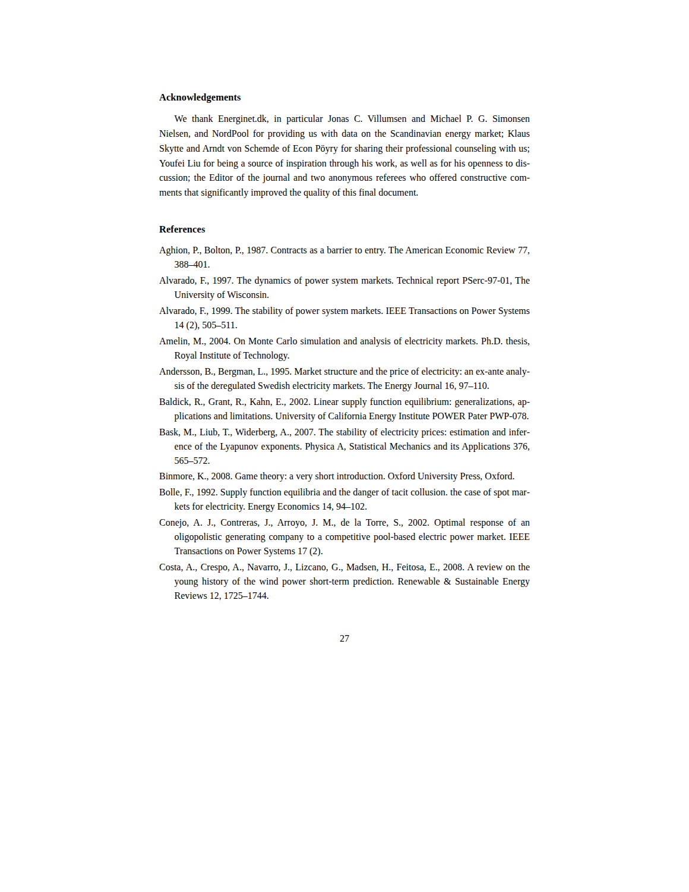Acknowledgements
We thank Energinet.dk, in particular Jonas C. Villumsen and Michael P. G. Simonsen Nielsen, and NordPool for providing us with data on the Scandinavian energy market; Klaus Skytte and Arndt von Schemde of Econ Pöyry for sharing their professional counseling with us; Youfei Liu for being a source of inspiration through his work, as well as for his openness to discussion; the Editor of the journal and two anonymous referees who offered constructive comments that significantly improved the quality of this final document.
References
Aghion, P., Bolton, P., 1987. Contracts as a barrier to entry. The American Economic Review 77, 388–401.
Alvarado, F., 1997. The dynamics of power system markets. Technical report PSerc-97-01, The University of Wisconsin.
Alvarado, F., 1999. The stability of power system markets. IEEE Transactions on Power Systems 14 (2), 505–511.
Amelin, M., 2004. On Monte Carlo simulation and analysis of electricity markets. Ph.D. thesis, Royal Institute of Technology.
Andersson, B., Bergman, L., 1995. Market structure and the price of electricity: an ex-ante analysis of the deregulated Swedish electricity markets. The Energy Journal 16, 97–110.
Baldick, R., Grant, R., Kahn, E., 2002. Linear supply function equilibrium: generalizations, applications and limitations. University of California Energy Institute POWER Pater PWP-078.
Bask, M., Liub, T., Widerberg, A., 2007. The stability of electricity prices: estimation and inference of the Lyapunov exponents. Physica A, Statistical Mechanics and its Applications 376, 565–572.
Binmore, K., 2008. Game theory: a very short introduction. Oxford University Press, Oxford.
Bolle, F., 1992. Supply function equilibria and the danger of tacit collusion. the case of spot markets for electricity. Energy Economics 14, 94–102.
Conejo, A. J., Contreras, J., Arroyo, J. M., de la Torre, S., 2002. Optimal response of an oligopolistic generating company to a competitive pool-based electric power market. IEEE Transactions on Power Systems 17 (2).
Costa, A., Crespo, A., Navarro, J., Lizcano, G., Madsen, H., Feitosa, E., 2008. A review on the young history of the wind power short-term prediction. Renewable & Sustainable Energy Reviews 12, 1725–1744.
27